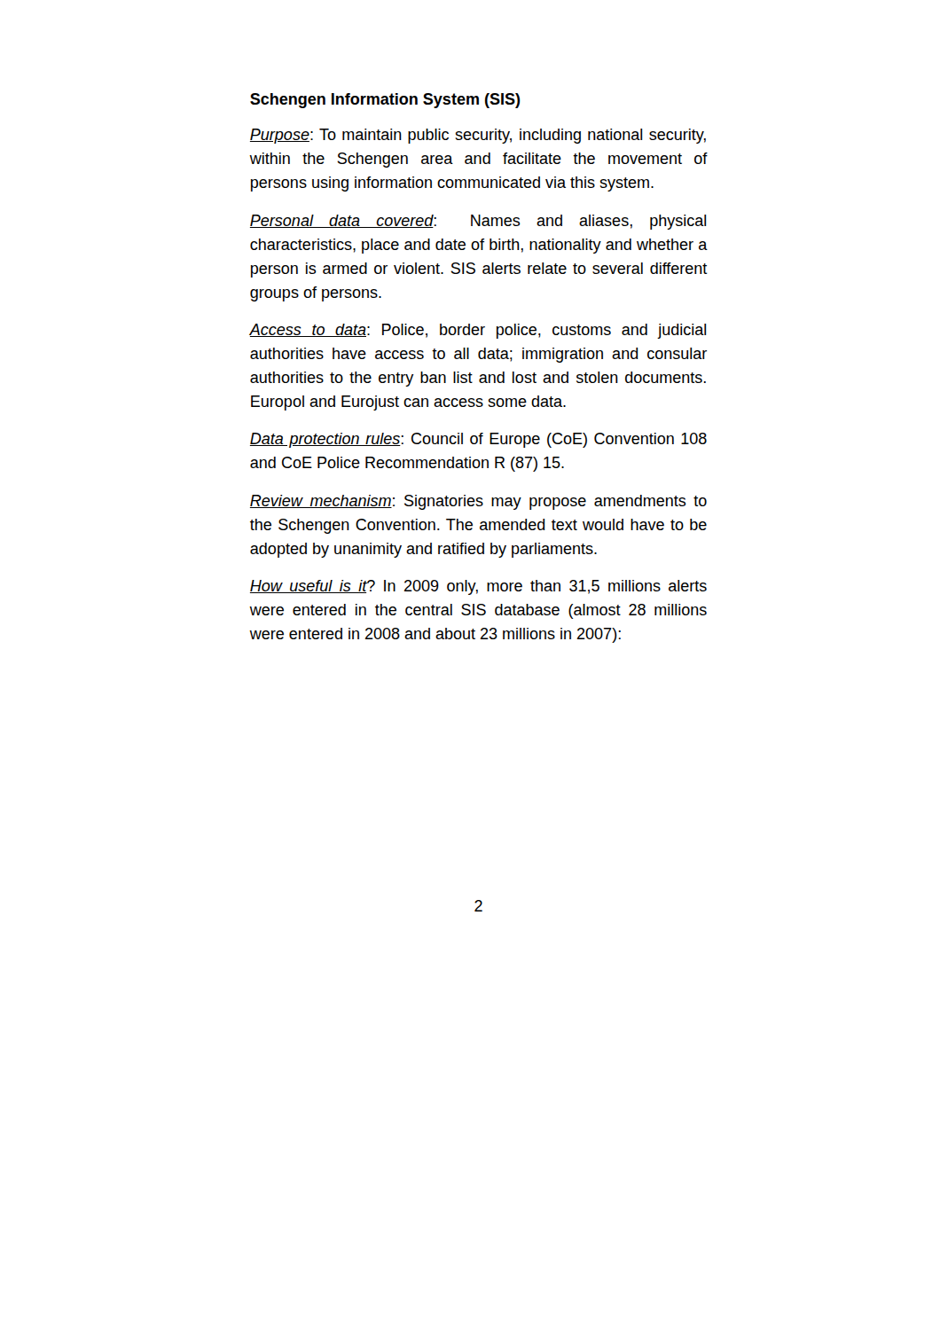Schengen Information System (SIS)
Purpose: To maintain public security, including national security, within the Schengen area and facilitate the movement of persons using information communicated via this system.
Personal data covered: Names and aliases, physical characteristics, place and date of birth, nationality and whether a person is armed or violent. SIS alerts relate to several different groups of persons.
Access to data: Police, border police, customs and judicial authorities have access to all data; immigration and consular authorities to the entry ban list and lost and stolen documents. Europol and Eurojust can access some data.
Data protection rules: Council of Europe (CoE) Convention 108 and CoE Police Recommendation R (87) 15.
Review mechanism: Signatories may propose amendments to the Schengen Convention. The amended text would have to be adopted by unanimity and ratified by parliaments.
How useful is it? In 2009 only, more than 31,5 millions alerts were entered in the central SIS database (almost 28 millions were entered in 2008 and about 23 millions in 2007):
2